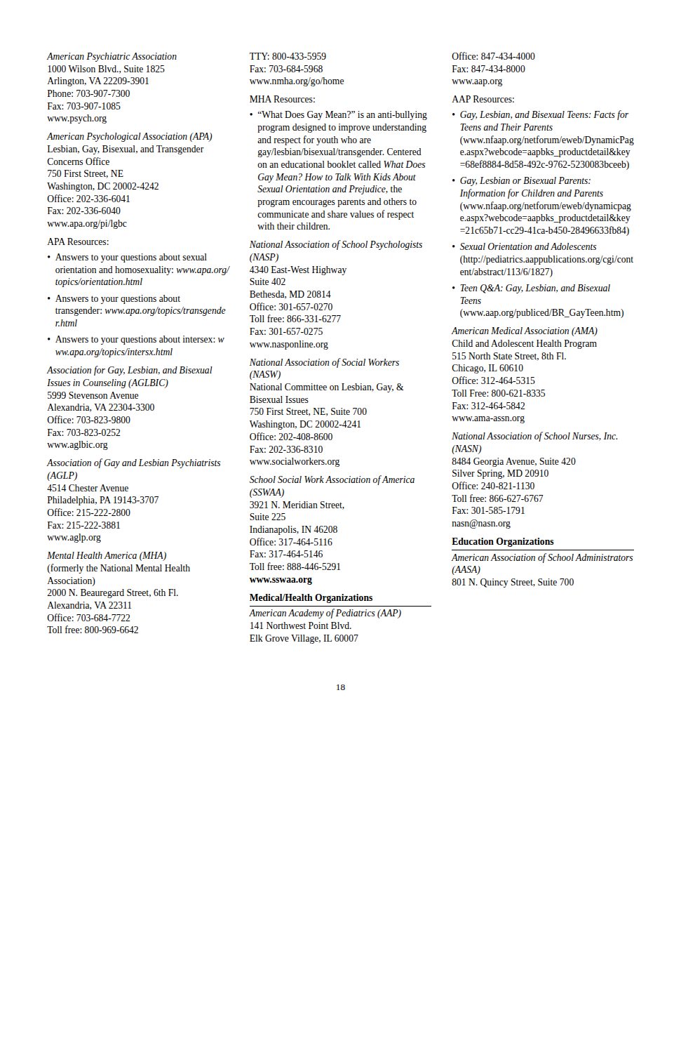American Psychiatric Association
1000 Wilson Blvd., Suite 1825
Arlington, VA 22209-3901
Phone: 703-907-7300
Fax: 703-907-1085
www.psych.org
American Psychological Association (APA)
Lesbian, Gay, Bisexual, and Transgender Concerns Office
750 First Street, NE
Washington, DC 20002-4242
Office: 202-336-6041
Fax: 202-336-6040
www.apa.org/pi/lgbc
APA Resources:
Answers to your questions about sexual orientation and homosexuality: www.apa.org/topics/orientation.html
Answers to your questions about transgender: www.apa.org/topics/transgender.html
Answers to your questions about intersex: www.apa.org/topics/intersx.html
Association for Gay, Lesbian, and Bisexual Issues in Counseling (AGLBIC)
5999 Stevenson Avenue
Alexandria, VA 22304-3300
Office: 703-823-9800
Fax: 703-823-0252
www.aglbic.org
Association of Gay and Lesbian Psychiatrists (AGLP)
4514 Chester Avenue
Philadelphia, PA 19143-3707
Office: 215-222-2800
Fax: 215-222-3881
www.aglp.org
Mental Health America (MHA)
(formerly the National Mental Health Association)
2000 N. Beauregard Street, 6th Fl.
Alexandria, VA 22311
Office: 703-684-7722
Toll free: 800-969-6642
TTY: 800-433-5959
Fax: 703-684-5968
www.nmha.org/go/home
MHA Resources:
“What Does Gay Mean?” is an anti-bullying program designed to improve understanding and respect for youth who are gay/lesbian/bisexual/transgender. Centered on an educational booklet called What Does Gay Mean? How to Talk With Kids About Sexual Orientation and Prejudice, the program encourages parents and others to communicate and share values of respect with their children.
National Association of School Psychologists (NASP)
4340 East-West Highway
Suite 402
Bethesda, MD 20814
Office: 301-657-0270
Toll free: 866-331-6277
Fax: 301-657-0275
www.nasponline.org
National Association of Social Workers (NASW)
National Committee on Lesbian, Gay, & Bisexual Issues
750 First Street, NE, Suite 700
Washington, DC 20002-4241
Office: 202-408-8600
Fax: 202-336-8310
www.socialworkers.org
School Social Work Association of America (SSWAA)
3921 N. Meridian Street,
Suite 225
Indianapolis, IN 46208
Office: 317-464-5116
Fax: 317-464-5146
Toll free: 888-446-5291
www.sswaa.org
Medical/Health Organizations
American Academy of Pediatrics (AAP)
141 Northwest Point Blvd.
Elk Grove Village, IL 60007
Office: 847-434-4000
Fax: 847-434-8000
www.aap.org
AAP Resources:
Gay, Lesbian, and Bisexual Teens: Facts for Teens and Their Parents
(www.nfaap.org/netforum/eweb/DynamicPage.aspx?webcode=aapbks_productdetail&key=68ef8884-8d58-492c-9762-5230083bceeb)
Gay, Lesbian or Bisexual Parents: Information for Children and Parents
(www.nfaap.org/netforum/eweb/dynamicpage.aspx?webcode=aapbks_productdetail&key=21c65b71-cc29-41ca-b450-28496633fb84)
Sexual Orientation and Adolescents
(http://pediatrics.aappublications.org/cgi/content/abstract/113/6/1827)
Teen Q&A: Gay, Lesbian, and Bisexual Teens
(www.aap.org/publiced/BR_GayTeen.htm)
American Medical Association (AMA)
Child and Adolescent Health Program
515 North State Street, 8th Fl.
Chicago, IL 60610
Office: 312-464-5315
Toll Free: 800-621-8335
Fax: 312-464-5842
www.ama-assn.org
National Association of School Nurses, Inc. (NASN)
8484 Georgia Avenue, Suite 420
Silver Spring, MD 20910
Office: 240-821-1130
Toll free: 866-627-6767
Fax: 301-585-1791
nasn@nasn.org
Education Organizations
American Association of School Administrators (AASA)
801 N. Quincy Street, Suite 700
18